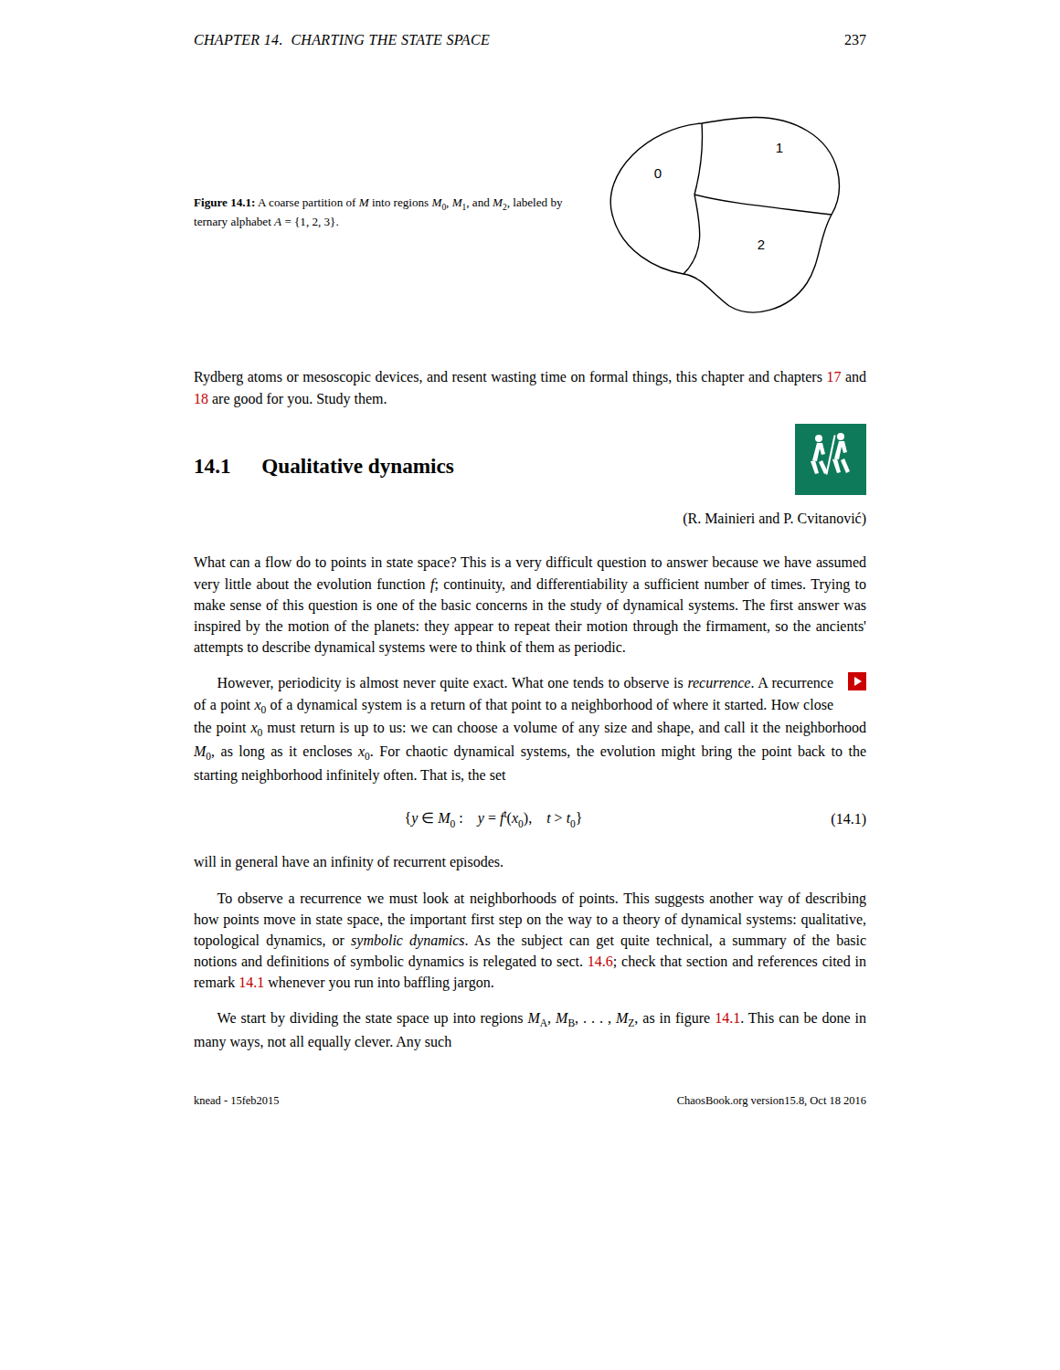CHAPTER 14. CHARTING THE STATE SPACE 237
Figure 14.1: A coarse partition of M into regions M0, M1, and M2, labeled by ternary alphabet A = {1, 2, 3}.
0 1 2
Rydberg atoms or mesoscopic devices, and resent wasting time on formal things, this chapter and chapters 17 and 18 are good for you. Study them.
14.1 Qualitative dynamics
(R. Mainieri and P. Cvitanović)
What can a flow do to points in state space? This is a very difficult question to answer because we have assumed very little about the evolution function f; continuity, and differentiability a sufficient number of times. Trying to make sense of this question is one of the basic concerns in the study of dynamical systems. The first answer was inspired by the motion of the planets: they appear to repeat their motion through the firmament, so the ancients' attempts to describe dynamical systems were to think of them as periodic.
However, periodicity is almost never quite exact. What one tends to observe is recurrence. A recurrence of a point x0 of a dynamical system is a return of that point to a neighborhood of where it started. How close the point x0 must return is up to us: we can choose a volume of any size and shape, and call it the neighborhood M0, as long as it encloses x0. For chaotic dynamical systems, the evolution might bring the point back to the starting neighborhood infinitely often. That is, the set
{y ∈ M0 : y = ft(x0), t > t0}
(14.1)
will in general have an infinity of recurrent episodes.
To observe a recurrence we must look at neighborhoods of points. This suggests another way of describing how points move in state space, the important first step on the way to a theory of dynamical systems: qualitative, topological dynamics, or symbolic dynamics. As the subject can get quite technical, a summary of the basic notions and definitions of symbolic dynamics is relegated to sect. 14.6; check that section and references cited in remark 14.1 whenever you run into baffling jargon.
We start by dividing the state space up into regions MA, MB, . . . , MZ, as in figure 14.1. This can be done in many ways, not all equally clever. Any such
knead - 15feb2015 ChaosBook.org version15.8, Oct 18 2016